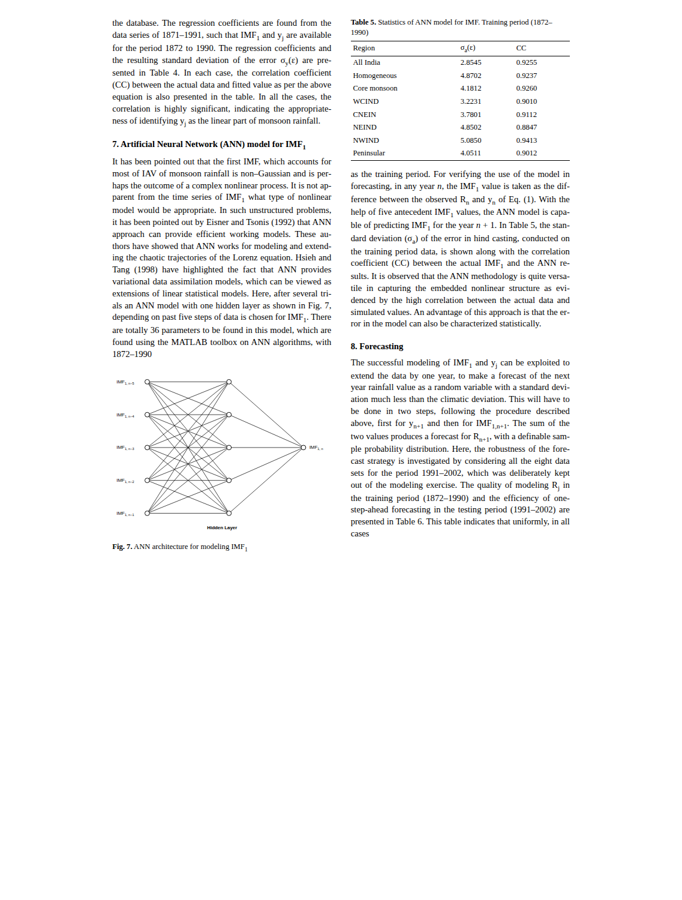the database. The regression coefficients are found from the data series of 1871–1991, such that IMF1 and yj are available for the period 1872 to 1990. The regression coefficients and the resulting standard deviation of the error σy(ε) are presented in Table 4. In each case, the correlation coefficient (CC) between the actual data and fitted value as per the above equation is also presented in the table. In all the cases, the correlation is highly significant, indicating the appropriateness of identifying yj as the linear part of monsoon rainfall.
7. Artificial Neural Network (ANN) model for IMF1
It has been pointed out that the first IMF, which accounts for most of IAV of monsoon rainfall is non–Gaussian and is perhaps the outcome of a complex nonlinear process. It is not apparent from the time series of IMF1 what type of nonlinear model would be appropriate. In such unstructured problems, it has been pointed out by Eisner and Tsonis (1992) that ANN approach can provide efficient working models. These authors have showed that ANN works for modeling and extending the chaotic trajectories of the Lorenz equation. Hsieh and Tang (1998) have highlighted the fact that ANN provides variational data assimilation models, which can be viewed as extensions of linear statistical models. Here, after several trials an ANN model with one hidden layer as shown in Fig. 7, depending on past five steps of data is chosen for IMF1. There are totally 36 parameters to be found in this model, which are found using the MATLAB toolbox on ANN algorithms, with 1872–1990
IMF1, n−5 IMF1, n−4 IMF1, n−3 IMF1, n−2 IMF1, n−1 IMF1, n Hidden Layer
Fig. 7. ANN architecture for modeling IMF1
Table 5. Statistics of ANN model for IMF. Training period (1872–1990)
| Region | σ a (ε) | CC |
| --- | --- | --- |
| All India | 2.8545 | 0.9255 |
| Homogeneous | 4.8702 | 0.9237 |
| Core monsoon | 4.1812 | 0.9260 |
| WCIND | 3.2231 | 0.9010 |
| CNEIN | 3.7801 | 0.9112 |
| NEIND | 4.8502 | 0.8847 |
| NWIND | 5.0850 | 0.9413 |
| Peninsular | 4.0511 | 0.9012 |
as the training period. For verifying the use of the model in forecasting, in any year n, the IMF1 value is taken as the difference between the observed Rn and yn of Eq. (1). With the help of five antecedent IMF1 values, the ANN model is capable of predicting IMF1 for the year n + 1. In Table 5, the standard deviation (σa) of the error in hind casting, conducted on the training period data, is shown along with the correlation coefficient (CC) between the actual IMF1 and the ANN results. It is observed that the ANN methodology is quite versatile in capturing the embedded nonlinear structure as evidenced by the high correlation between the actual data and simulated values. An advantage of this approach is that the error in the model can also be characterized statistically.
8. Forecasting
The successful modeling of IMF1 and yj can be exploited to extend the data by one year, to make a forecast of the next year rainfall value as a random variable with a standard deviation much less than the climatic deviation. This will have to be done in two steps, following the procedure described above, first for yn+1 and then for IMF1,n+1. The sum of the two values produces a forecast for Rn+1, with a definable sample probability distribution. Here, the robustness of the forecast strategy is investigated by considering all the eight data sets for the period 1991–2002, which was deliberately kept out of the modeling exercise. The quality of modeling Rj in the training period (1872–1990) and the efficiency of one-step-ahead forecasting in the testing period (1991–2002) are presented in Table 6. This table indicates that uniformly, in all cases